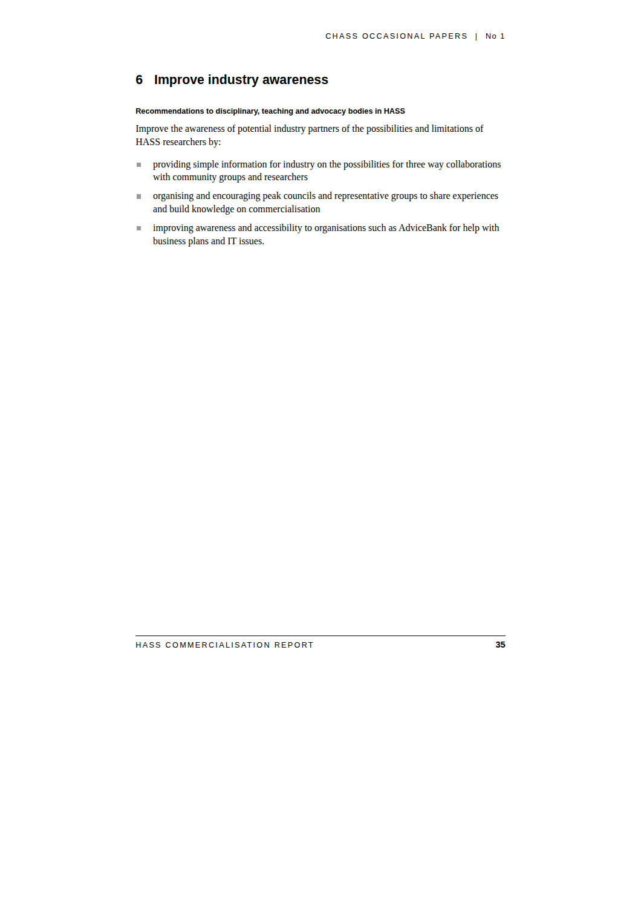CHASS OCCASIONAL PAPERS | No 1
6 Improve industry awareness
Recommendations to disciplinary, teaching and advocacy bodies in HASS
Improve the awareness of potential industry partners of the possibilities and limitations of HASS researchers by:
providing simple information for industry on the possibilities for three way collaborations with community groups and researchers
organising and encouraging peak councils and representative groups to share experiences and build knowledge on commercialisation
improving awareness and accessibility to organisations such as AdviceBank for help with business plans and IT issues.
HASS COMMERCIALISATION REPORT 35